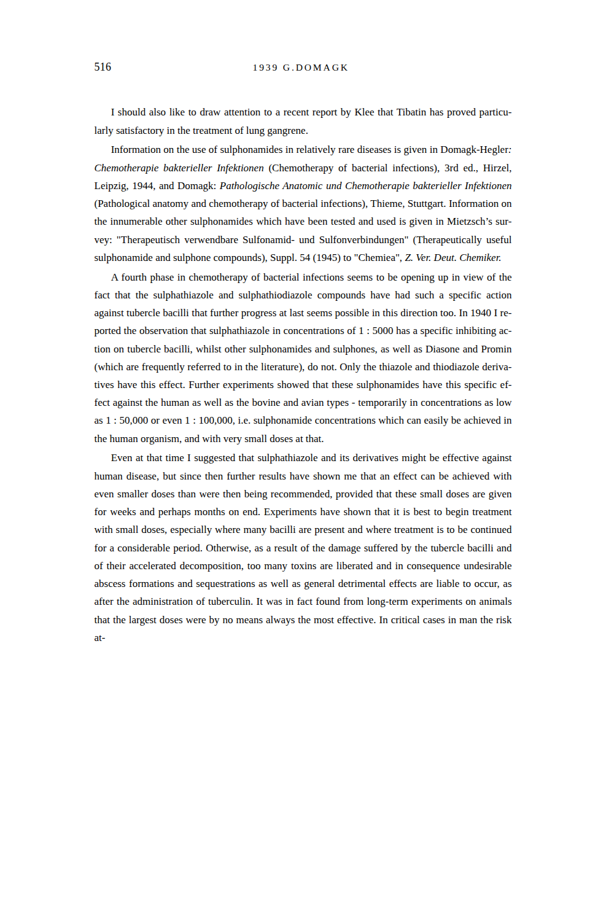516 1939 G.Domagk
I should also like to draw attention to a recent report by Klee that Tibatin has proved particularly satisfactory in the treatment of lung gangrene.
Information on the use of sulphonamides in relatively rare diseases is given in Domagk-Hegler: Chemotherapie bakterieller Infektionen (Chemotherapy of bacterial infections), 3rd ed., Hirzel, Leipzig, 1944, and Domagk: Pathologische Anatomic und Chemotherapie bakterieller Infektionen (Pathological anatomy and chemotherapy of bacterial infections), Thieme, Stuttgart. Information on the innumerable other sulphonamides which have been tested and used is given in Mietzsch’s survey: "Therapeutisch verwendbare Sulfonamid- und Sulfonverbindungen" (Therapeutically useful sulphonamide and sulphone compounds), Suppl. 54 (1945) to "Chemiea", Z. Ver. Deut. Chemiker.
A fourth phase in chemotherapy of bacterial infections seems to be opening up in view of the fact that the sulphathiazole and sulphathiodiazole compounds have had such a specific action against tubercle bacilli that further progress at last seems possible in this direction too. In 1940 I reported the observation that sulphathiazole in concentrations of 1 : 5000 has a specific inhibiting action on tubercle bacilli, whilst other sulphonamides and sulphones, as well as Diasone and Promin (which are frequently referred to in the literature), do not. Only the thiazole and thiodiazole derivatives have this effect. Further experiments showed that these sulphonamides have this specific effect against the human as well as the bovine and avian types - temporarily in concentrations as low as 1 : 50,000 or even 1 : 100,000, i.e. sulphonamide concentrations which can easily be achieved in the human organism, and with very small doses at that.
Even at that time I suggested that sulphathiazole and its derivatives might be effective against human disease, but since then further results have shown me that an effect can be achieved with even smaller doses than were then being recommended, provided that these small doses are given for weeks and perhaps months on end. Experiments have shown that it is best to begin treatment with small doses, especially where many bacilli are present and where treatment is to be continued for a considerable period. Otherwise, as a result of the damage suffered by the tubercle bacilli and of their accelerated decomposition, too many toxins are liberated and in consequence undesirable abscess formations and sequestrations as well as general detrimental effects are liable to occur, as after the administration of tuberculin. It was in fact found from long-term experiments on animals that the largest doses were by no means always the most effective. In critical cases in man the risk at-